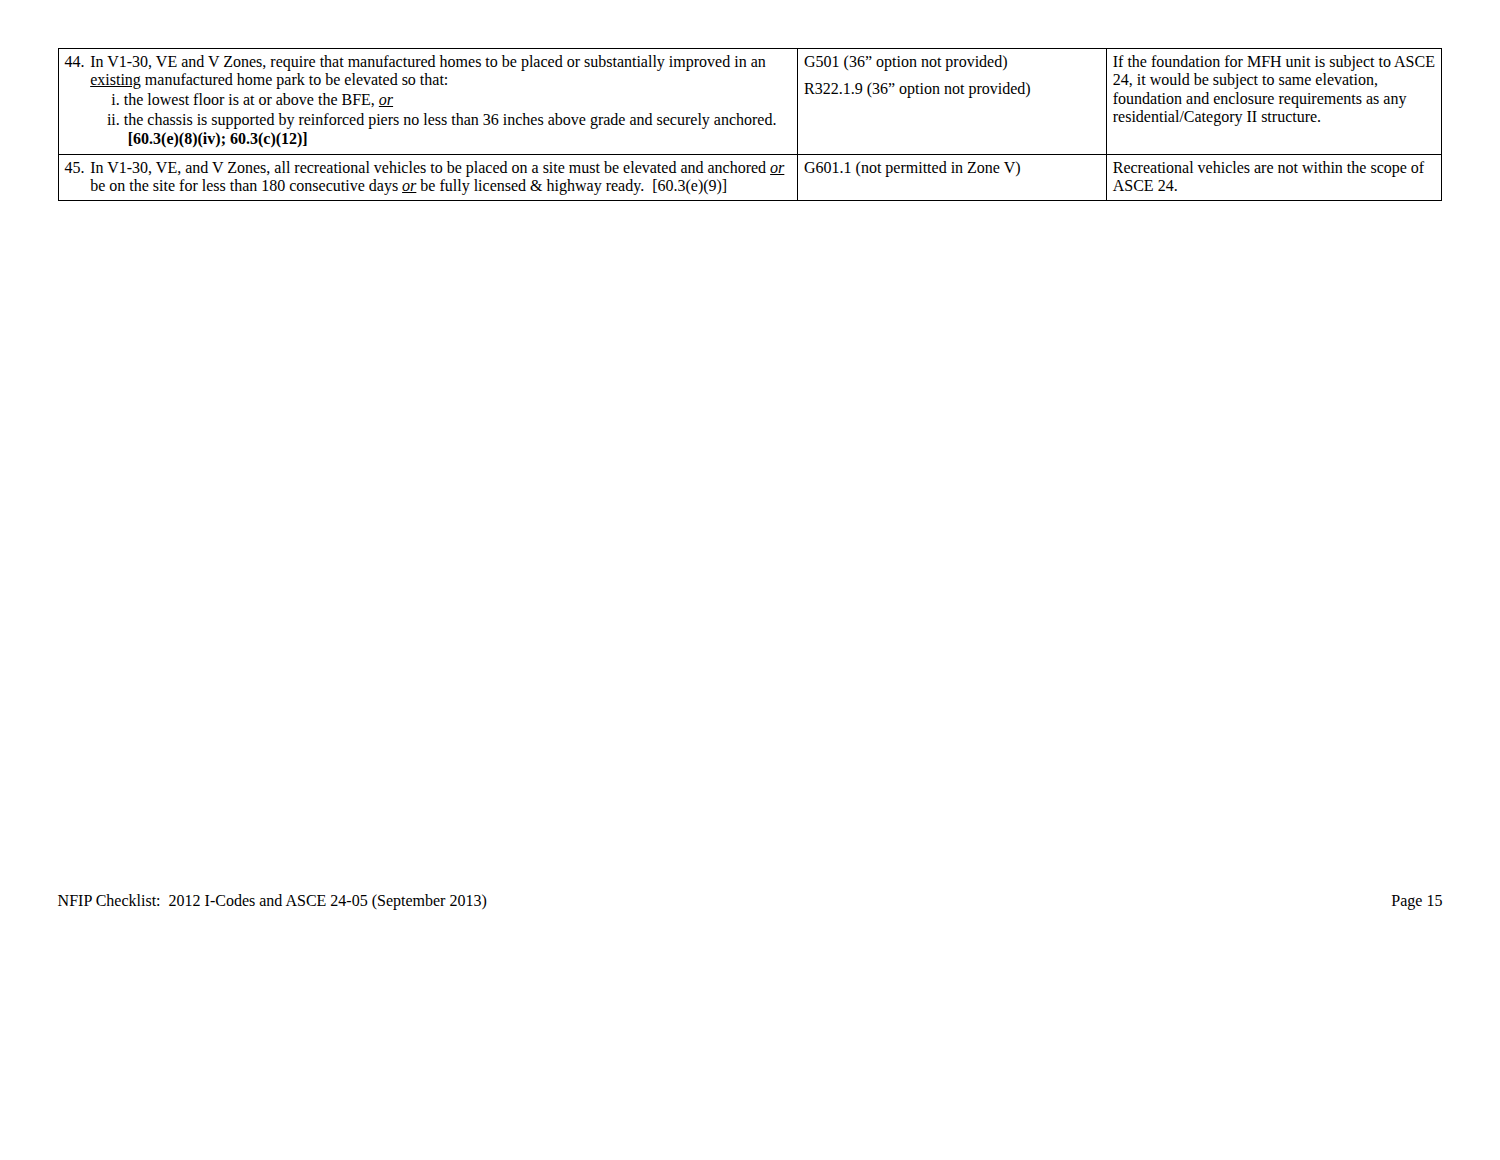| 44. In V1-30, VE and V Zones, require that manufactured homes to be placed or substantially improved in an existing manufactured home park to be elevated so that: the lowest floor is at or above the BFE, or the chassis is supported by reinforced piers no less than 36 inches above grade and securely anchored. [60.3(e)(8)(iv); 60.3(c)(12)] | G501 (36” option not provided) R322.1.9 (36” option not provided) | If the foundation for MFH unit is subject to ASCE 24, it would be subject to same elevation, foundation and enclosure requirements as any residential/Category II structure. |
| 45. In V1-30, VE, and V Zones, all recreational vehicles to be placed on a site must be elevated and anchored or be on the site for less than 180 consecutive days or be fully licensed & highway ready. [60.3(e)(9)] | G601.1 (not permitted in Zone V) | Recreational vehicles are not within the scope of ASCE 24. |
NFIP Checklist: 2012 I-Codes and ASCE 24-05 (September 2013) Page 15